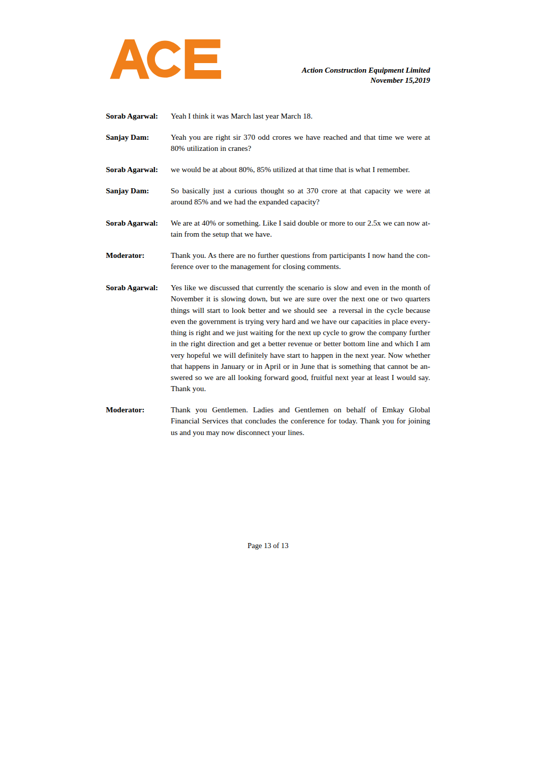Action Construction Equipment Limited
November 15,2019
| Sorab Agarwal: | Yeah I think it was March last year March 18. |
| Sanjay Dam: | Yeah you are right sir 370 odd crores we have reached and that time we were at 80% utilization in cranes? |
| Sorab Agarwal: | we would be at about 80%, 85% utilized at that time that is what I remember. |
| Sanjay Dam: | So basically just a curious thought so at 370 crore at that capacity we were at around 85% and we had the expanded capacity? |
| Sorab Agarwal: | We are at 40% or something. Like I said double or more to our 2.5x we can now attain from the setup that we have. |
| Moderator: | Thank you. As there are no further questions from participants I now hand the conference over to the management for closing comments. |
| Sorab Agarwal: | Yes like we discussed that currently the scenario is slow and even in the month of November it is slowing down, but we are sure over the next one or two quarters things will start to look better and we should see a reversal in the cycle because even the government is trying very hard and we have our capacities in place everything is right and we just waiting for the next up cycle to grow the company further in the right direction and get a better revenue or better bottom line and which I am very hopeful we will definitely have start to happen in the next year. Now whether that happens in January or in April or in June that is something that cannot be answered so we are all looking forward good, fruitful next year at least I would say. Thank you. |
| Moderator: | Thank you Gentlemen. Ladies and Gentlemen on behalf of Emkay Global Financial Services that concludes the conference for today. Thank you for joining us and you may now disconnect your lines. |
Page 13 of 13